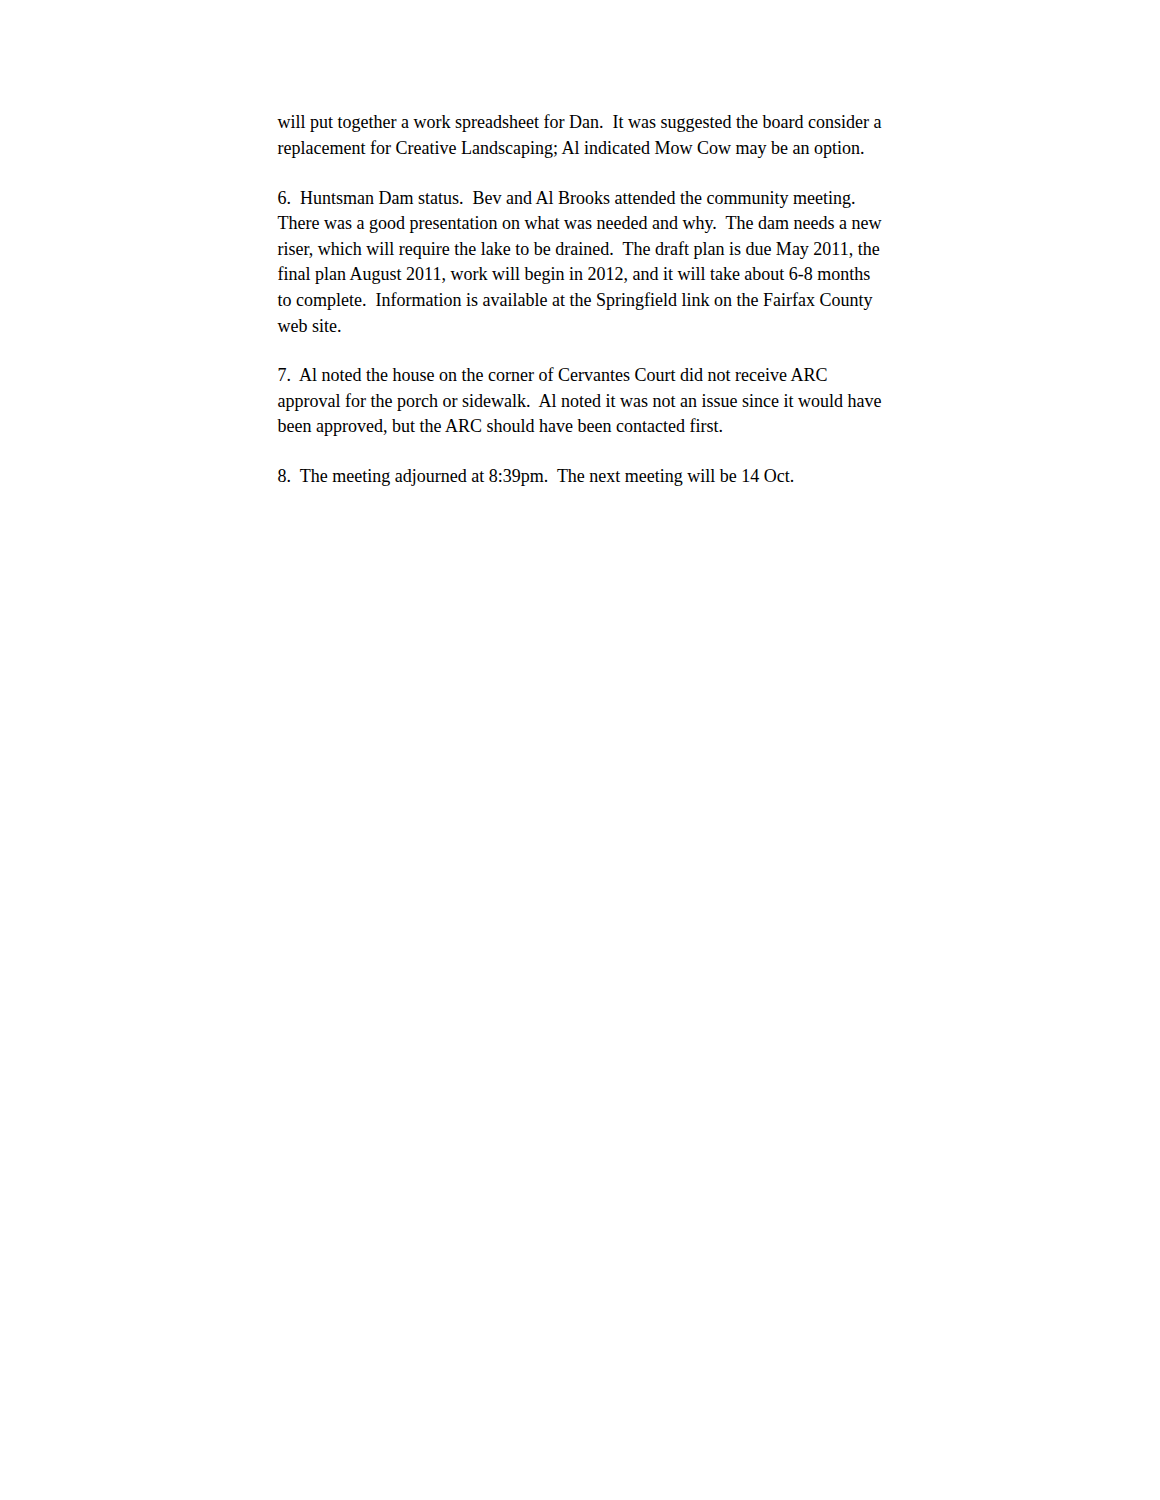will put together a work spreadsheet for Dan. It was suggested the board consider a replacement for Creative Landscaping; Al indicated Mow Cow may be an option.
6. Huntsman Dam status. Bev and Al Brooks attended the community meeting. There was a good presentation on what was needed and why. The dam needs a new riser, which will require the lake to be drained. The draft plan is due May 2011, the final plan August 2011, work will begin in 2012, and it will take about 6-8 months to complete. Information is available at the Springfield link on the Fairfax County web site.
7. Al noted the house on the corner of Cervantes Court did not receive ARC approval for the porch or sidewalk. Al noted it was not an issue since it would have been approved, but the ARC should have been contacted first.
8. The meeting adjourned at 8:39pm. The next meeting will be 14 Oct.